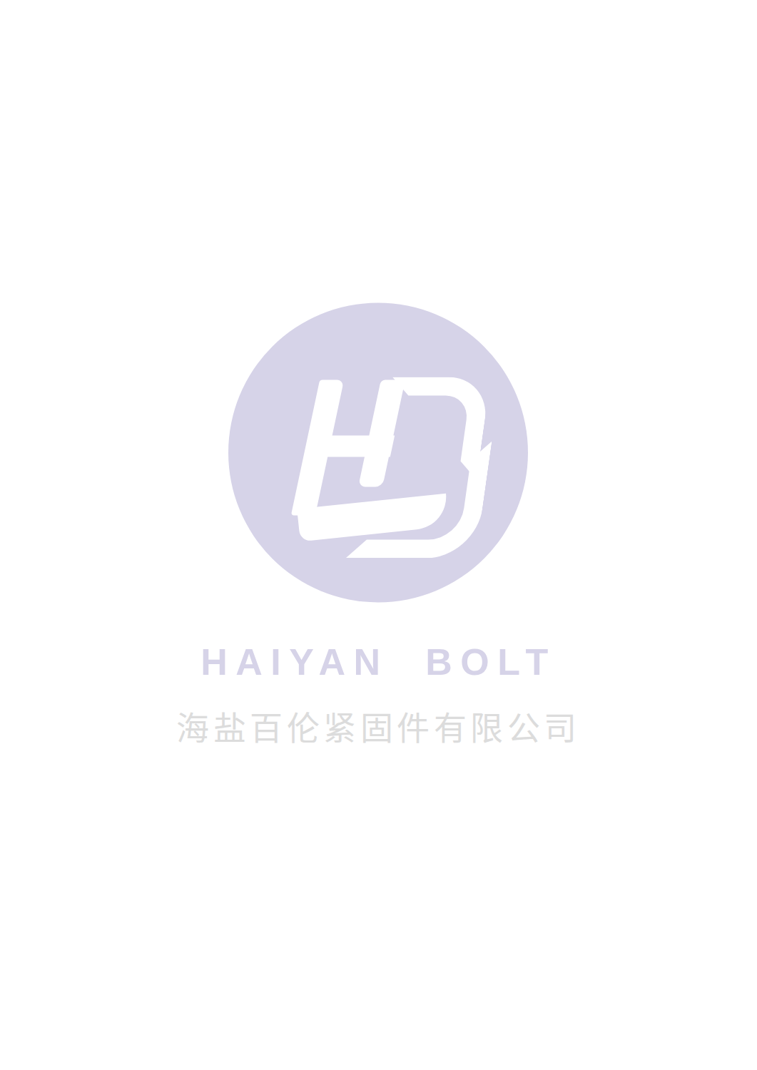HAIYAN BOLT
海盐百伦紧固件有限公司